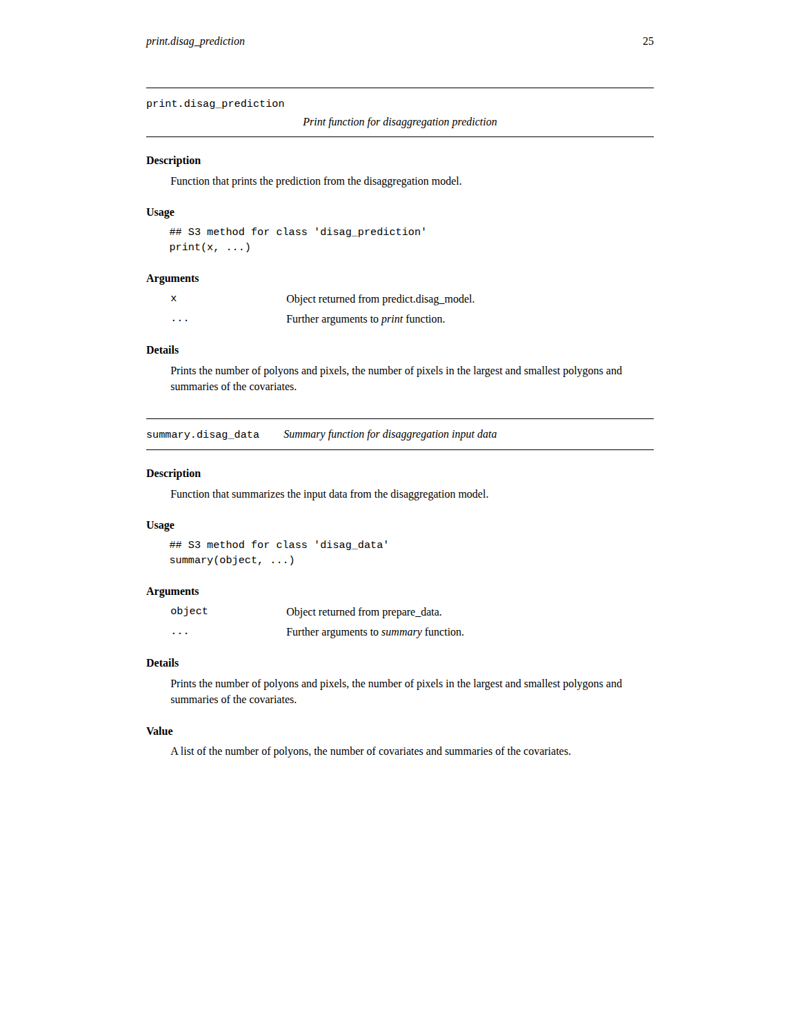print.disag_prediction 25
print.disag_prediction Print function for disaggregation prediction
Description
Function that prints the prediction from the disaggregation model.
Usage
## S3 method for class 'disag_prediction'
print(x, ...)
Arguments
x
Object returned from predict.disag_model.
...
Further arguments to print function.
Details
Prints the number of polyons and pixels, the number of pixels in the largest and smallest polygons and summaries of the covariates.
summary.disag_data Summary function for disaggregation input data
Description
Function that summarizes the input data from the disaggregation model.
Usage
## S3 method for class 'disag_data'
summary(object, ...)
Arguments
object
Object returned from prepare_data.
...
Further arguments to summary function.
Details
Prints the number of polyons and pixels, the number of pixels in the largest and smallest polygons and summaries of the covariates.
Value
A list of the number of polyons, the number of covariates and summaries of the covariates.